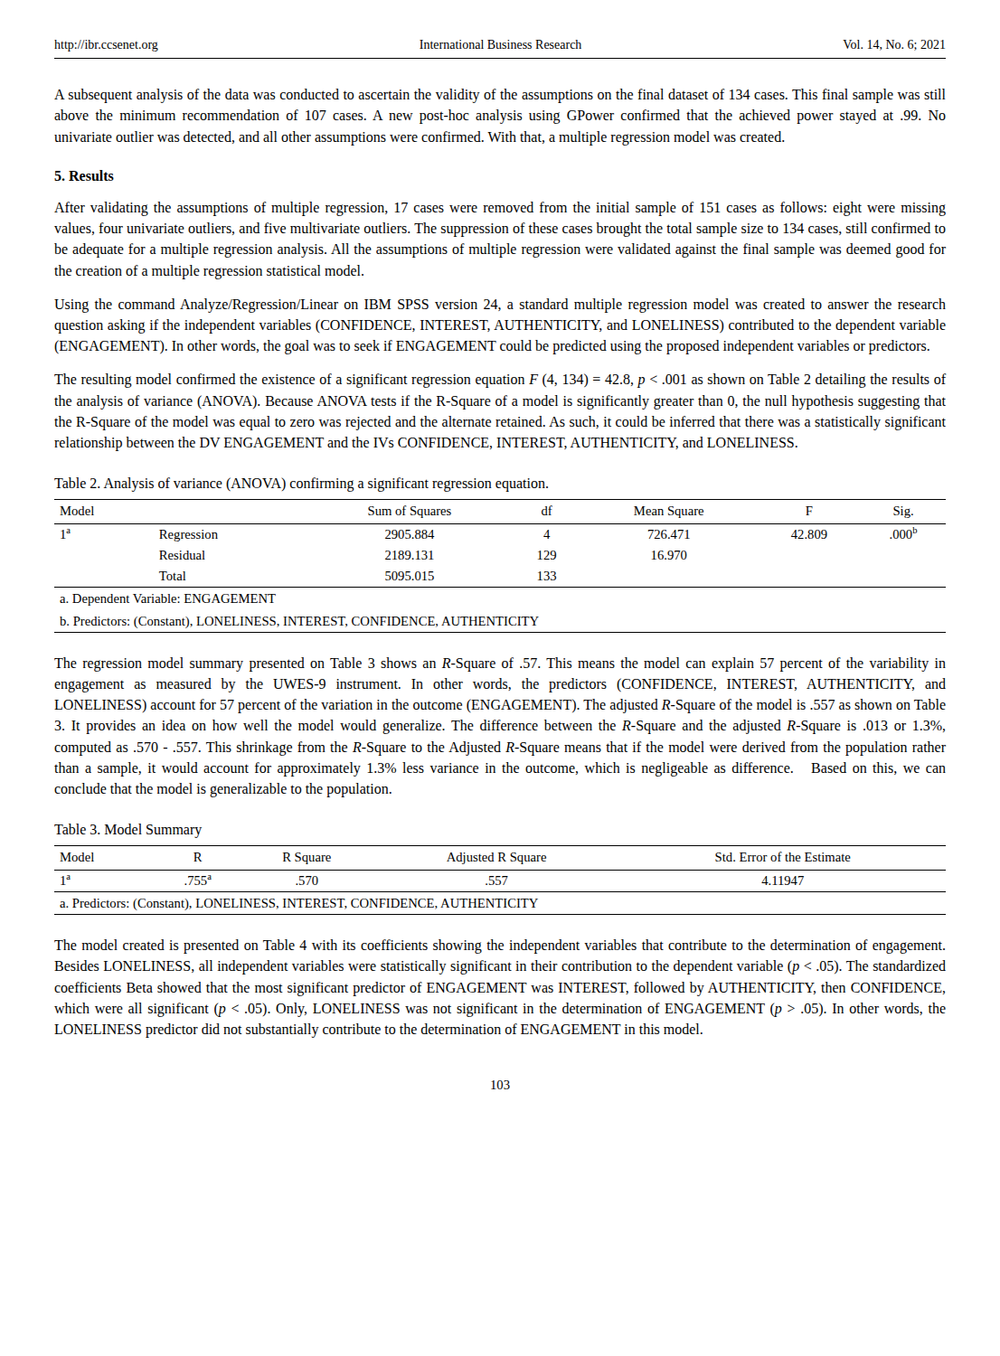http://ibr.ccsenet.org International Business Research Vol. 14, No. 6; 2021
A subsequent analysis of the data was conducted to ascertain the validity of the assumptions on the final dataset of 134 cases. This final sample was still above the minimum recommendation of 107 cases. A new post-hoc analysis using GPower confirmed that the achieved power stayed at .99. No univariate outlier was detected, and all other assumptions were confirmed. With that, a multiple regression model was created.
5. Results
After validating the assumptions of multiple regression, 17 cases were removed from the initial sample of 151 cases as follows: eight were missing values, four univariate outliers, and five multivariate outliers. The suppression of these cases brought the total sample size to 134 cases, still confirmed to be adequate for a multiple regression analysis. All the assumptions of multiple regression were validated against the final sample was deemed good for the creation of a multiple regression statistical model.
Using the command Analyze/Regression/Linear on IBM SPSS version 24, a standard multiple regression model was created to answer the research question asking if the independent variables (CONFIDENCE, INTEREST, AUTHENTICITY, and LONELINESS) contributed to the dependent variable (ENGAGEMENT). In other words, the goal was to seek if ENGAGEMENT could be predicted using the proposed independent variables or predictors.
The resulting model confirmed the existence of a significant regression equation F (4, 134) = 42.8, p < .001 as shown on Table 2 detailing the results of the analysis of variance (ANOVA). Because ANOVA tests if the R-Square of a model is significantly greater than 0, the null hypothesis suggesting that the R-Square of the model was equal to zero was rejected and the alternate retained. As such, it could be inferred that there was a statistically significant relationship between the DV ENGAGEMENT and the IVs CONFIDENCE, INTEREST, AUTHENTICITY, and LONELINESS.
Table 2. Analysis of variance (ANOVA) confirming a significant regression equation.
| Model | | Sum of Squares | df | Mean Square | F | Sig. |
| --- | --- | --- | --- | --- | --- | --- |
| 1 a | Regression | 2905.884 | 4 | 726.471 | 42.809 | .000 b |
| | Residual | 2189.131 | 129 | 16.970 | | |
| | Total | 5095.015 | 133 | | | |
| a. Dependent Variable: ENGAGEMENT |
| b. Predictors: (Constant), LONELINESS, INTEREST, CONFIDENCE, AUTHENTICITY |
The regression model summary presented on Table 3 shows an R-Square of .57. This means the model can explain 57 percent of the variability in engagement as measured by the UWES-9 instrument. In other words, the predictors (CONFIDENCE, INTEREST, AUTHENTICITY, and LONELINESS) account for 57 percent of the variation in the outcome (ENGAGEMENT). The adjusted R-Square of the model is .557 as shown on Table 3. It provides an idea on how well the model would generalize. The difference between the R-Square and the adjusted R-Square is .013 or 1.3%, computed as .570 - .557. This shrinkage from the R-Square to the Adjusted R-Square means that if the model were derived from the population rather than a sample, it would account for approximately 1.3% less variance in the outcome, which is negligeable as difference. Based on this, we can conclude that the model is generalizable to the population.
Table 3. Model Summary
| Model | R | R Square | Adjusted R Square | Std. Error of the Estimate |
| --- | --- | --- | --- | --- |
| 1 a | .755 a | .570 | .557 | 4.11947 |
| a. Predictors: (Constant), LONELINESS, INTEREST, CONFIDENCE, AUTHENTICITY |
The model created is presented on Table 4 with its coefficients showing the independent variables that contribute to the determination of engagement. Besides LONELINESS, all independent variables were statistically significant in their contribution to the dependent variable (p < .05). The standardized coefficients Beta showed that the most significant predictor of ENGAGEMENT was INTEREST, followed by AUTHENTICITY, then CONFIDENCE, which were all significant (p < .05). Only, LONELINESS was not significant in the determination of ENGAGEMENT (p > .05). In other words, the LONELINESS predictor did not substantially contribute to the determination of ENGAGEMENT in this model.
103